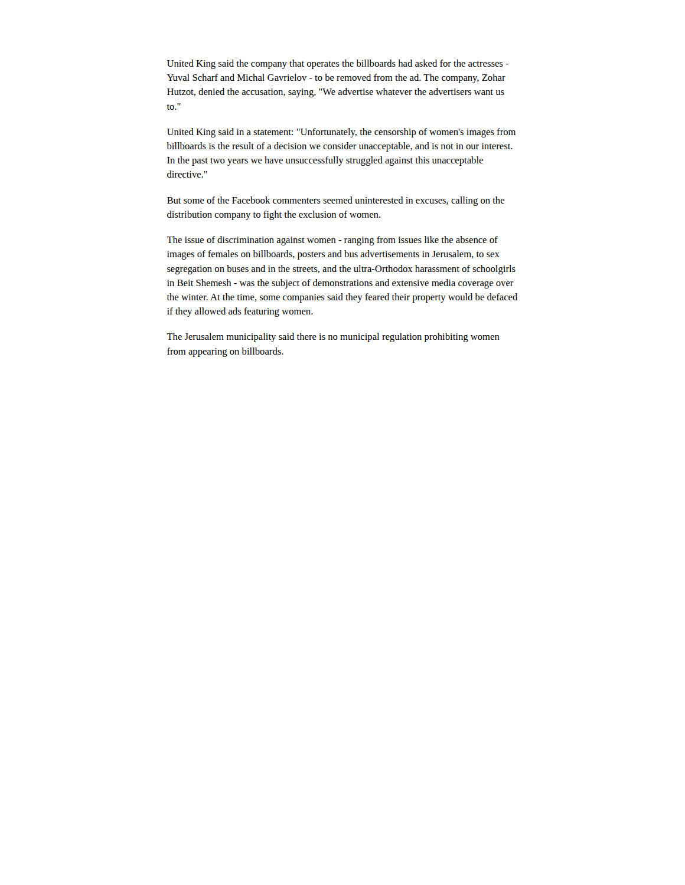United King said the company that operates the billboards had asked for the actresses - Yuval Scharf and Michal Gavrielov - to be removed from the ad. The company, Zohar Hutzot, denied the accusation, saying, "We advertise whatever the advertisers want us to."
United King said in a statement: "Unfortunately, the censorship of women's images from billboards is the result of a decision we consider unacceptable, and is not in our interest. In the past two years we have unsuccessfully struggled against this unacceptable directive."
But some of the Facebook commenters seemed uninterested in excuses, calling on the distribution company to fight the exclusion of women.
The issue of discrimination against women - ranging from issues like the absence of images of females on billboards, posters and bus advertisements in Jerusalem, to sex segregation on buses and in the streets, and the ultra-Orthodox harassment of schoolgirls in Beit Shemesh - was the subject of demonstrations and extensive media coverage over the winter. At the time, some companies said they feared their property would be defaced if they allowed ads featuring women.
The Jerusalem municipality said there is no municipal regulation prohibiting women from appearing on billboards.